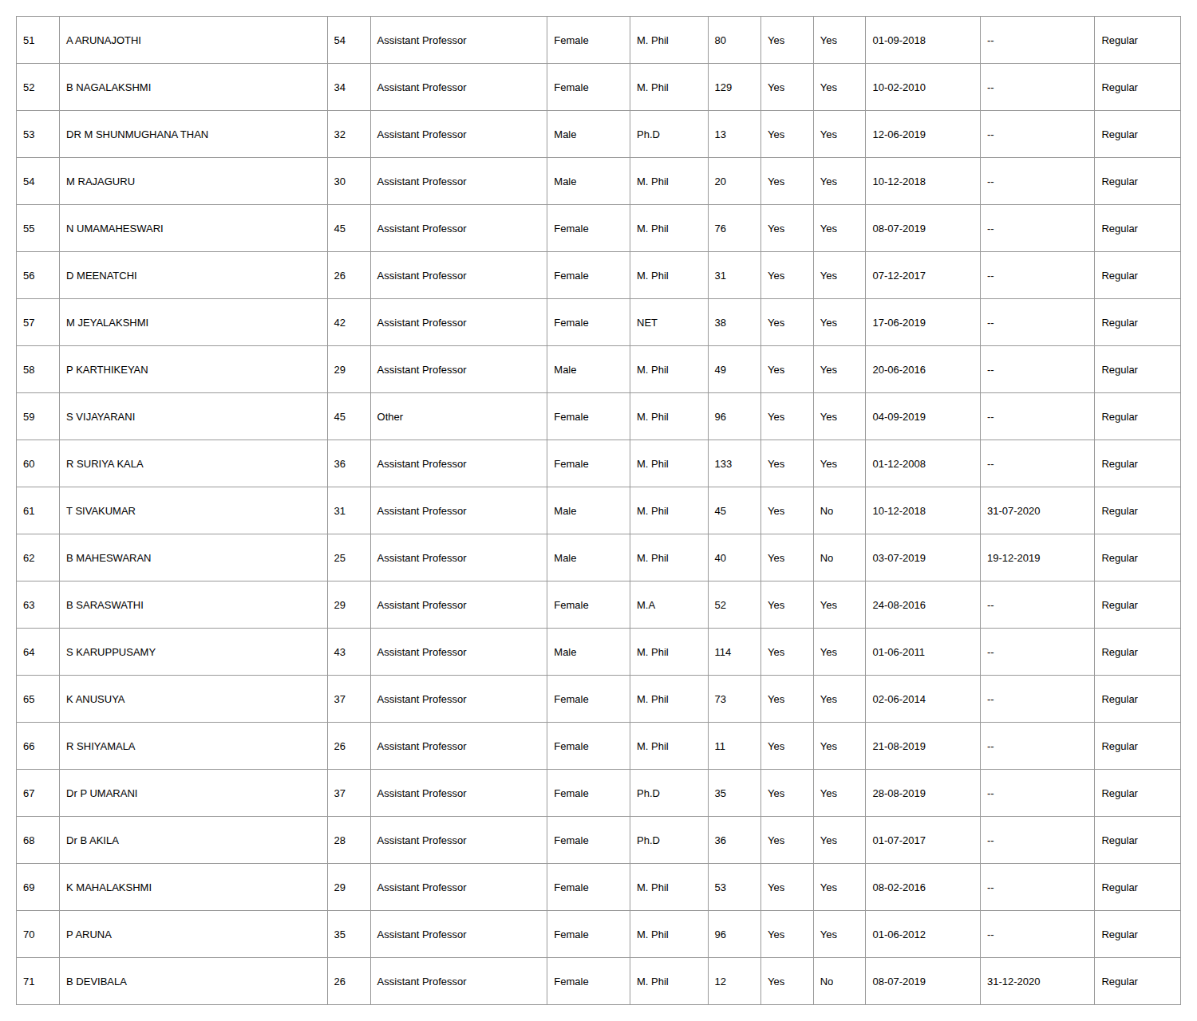| 51 | A ARUNAJOTHI | 54 | Assistant Professor | Female | M. Phil | 80 | Yes | Yes | 01-09-2018 | -- | Regular |
| 52 | B NAGALAKSHMI | 34 | Assistant Professor | Female | M. Phil | 129 | Yes | Yes | 10-02-2010 | -- | Regular |
| 53 | DR M SHUNMUGHANA THAN | 32 | Assistant Professor | Male | Ph.D | 13 | Yes | Yes | 12-06-2019 | -- | Regular |
| 54 | M RAJAGURU | 30 | Assistant Professor | Male | M. Phil | 20 | Yes | Yes | 10-12-2018 | -- | Regular |
| 55 | N UMAMAHESWARI | 45 | Assistant Professor | Female | M. Phil | 76 | Yes | Yes | 08-07-2019 | -- | Regular |
| 56 | D MEENATCHI | 26 | Assistant Professor | Female | M. Phil | 31 | Yes | Yes | 07-12-2017 | -- | Regular |
| 57 | M JEYALAKSHMI | 42 | Assistant Professor | Female | NET | 38 | Yes | Yes | 17-06-2019 | -- | Regular |
| 58 | P KARTHIKEYAN | 29 | Assistant Professor | Male | M. Phil | 49 | Yes | Yes | 20-06-2016 | -- | Regular |
| 59 | S VIJAYARANI | 45 | Other | Female | M. Phil | 96 | Yes | Yes | 04-09-2019 | -- | Regular |
| 60 | R SURIYA KALA | 36 | Assistant Professor | Female | M. Phil | 133 | Yes | Yes | 01-12-2008 | -- | Regular |
| 61 | T SIVAKUMAR | 31 | Assistant Professor | Male | M. Phil | 45 | Yes | No | 10-12-2018 | 31-07-2020 | Regular |
| 62 | B MAHESWARAN | 25 | Assistant Professor | Male | M. Phil | 40 | Yes | No | 03-07-2019 | 19-12-2019 | Regular |
| 63 | B SARASWATHI | 29 | Assistant Professor | Female | M.A | 52 | Yes | Yes | 24-08-2016 | -- | Regular |
| 64 | S KARUPPUSAMY | 43 | Assistant Professor | Male | M. Phil | 114 | Yes | Yes | 01-06-2011 | -- | Regular |
| 65 | K ANUSUYA | 37 | Assistant Professor | Female | M. Phil | 73 | Yes | Yes | 02-06-2014 | -- | Regular |
| 66 | R SHIYAMALA | 26 | Assistant Professor | Female | M. Phil | 11 | Yes | Yes | 21-08-2019 | -- | Regular |
| 67 | Dr P UMARANI | 37 | Assistant Professor | Female | Ph.D | 35 | Yes | Yes | 28-08-2019 | -- | Regular |
| 68 | Dr B AKILA | 28 | Assistant Professor | Female | Ph.D | 36 | Yes | Yes | 01-07-2017 | -- | Regular |
| 69 | K MAHALAKSHMI | 29 | Assistant Professor | Female | M. Phil | 53 | Yes | Yes | 08-02-2016 | -- | Regular |
| 70 | P ARUNA | 35 | Assistant Professor | Female | M. Phil | 96 | Yes | Yes | 01-06-2012 | -- | Regular |
| 71 | B DEVIBALA | 26 | Assistant Professor | Female | M. Phil | 12 | Yes | No | 08-07-2019 | 31-12-2020 | Regular |